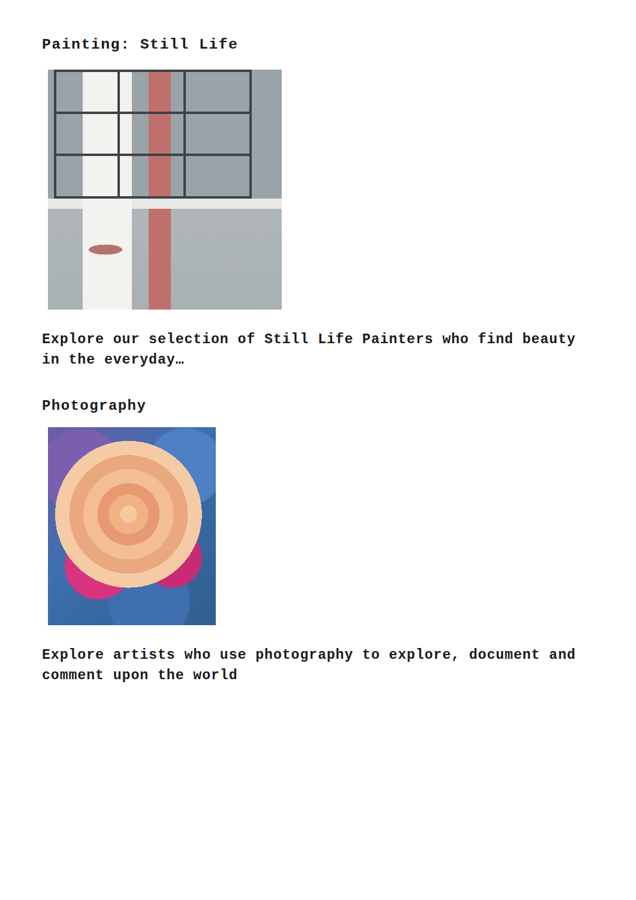Painting: Still Life
Explore our selection of Still Life Painters who find beauty in the everyday…
Photography
Explore artists who use photography to explore, document and comment upon the world